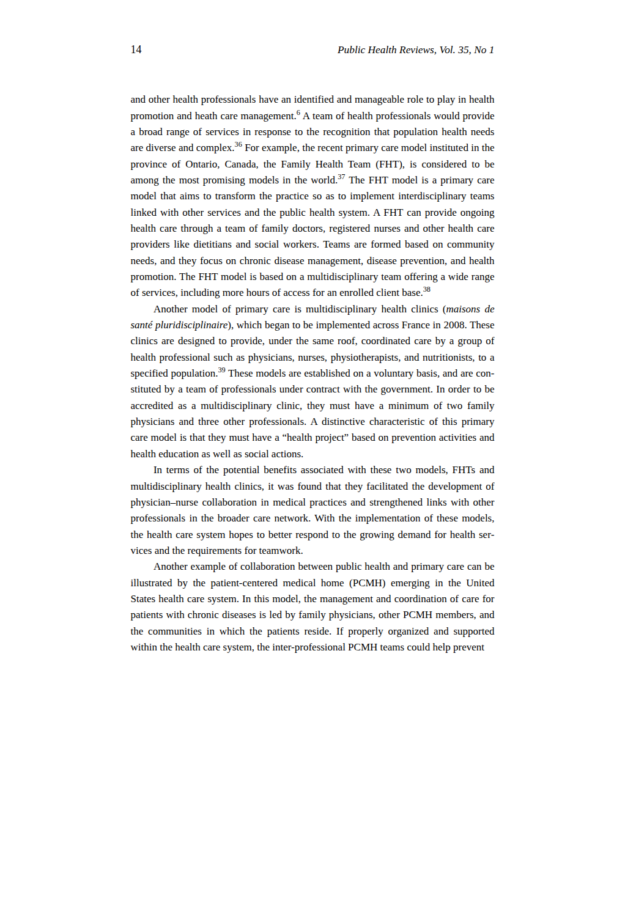14 Public Health Reviews, Vol. 35, No 1
and other health professionals have an identified and manageable role to play in health promotion and heath care management.6 A team of health professionals would provide a broad range of services in response to the recognition that population health needs are diverse and complex.36 For example, the recent primary care model instituted in the province of Ontario, Canada, the Family Health Team (FHT), is considered to be among the most promising models in the world.37 The FHT model is a primary care model that aims to transform the practice so as to implement interdisciplinary teams linked with other services and the public health system. A FHT can provide ongoing health care through a team of family doctors, registered nurses and other health care providers like dietitians and social workers. Teams are formed based on community needs, and they focus on chronic disease management, disease prevention, and health promotion. The FHT model is based on a multidisciplinary team offering a wide range of services, including more hours of access for an enrolled client base.38
Another model of primary care is multidisciplinary health clinics (maisons de santé pluridisciplinaire), which began to be implemented across France in 2008. These clinics are designed to provide, under the same roof, coordinated care by a group of health professional such as physicians, nurses, physiotherapists, and nutritionists, to a specified population.39 These models are established on a voluntary basis, and are constituted by a team of professionals under contract with the government. In order to be accredited as a multidisciplinary clinic, they must have a minimum of two family physicians and three other professionals. A distinctive characteristic of this primary care model is that they must have a “health project” based on prevention activities and health education as well as social actions.
In terms of the potential benefits associated with these two models, FHTs and multidisciplinary health clinics, it was found that they facilitated the development of physician–nurse collaboration in medical practices and strengthened links with other professionals in the broader care network. With the implementation of these models, the health care system hopes to better respond to the growing demand for health services and the requirements for teamwork.
Another example of collaboration between public health and primary care can be illustrated by the patient-centered medical home (PCMH) emerging in the United States health care system. In this model, the management and coordination of care for patients with chronic diseases is led by family physicians, other PCMH members, and the communities in which the patients reside. If properly organized and supported within the health care system, the inter-professional PCMH teams could help prevent